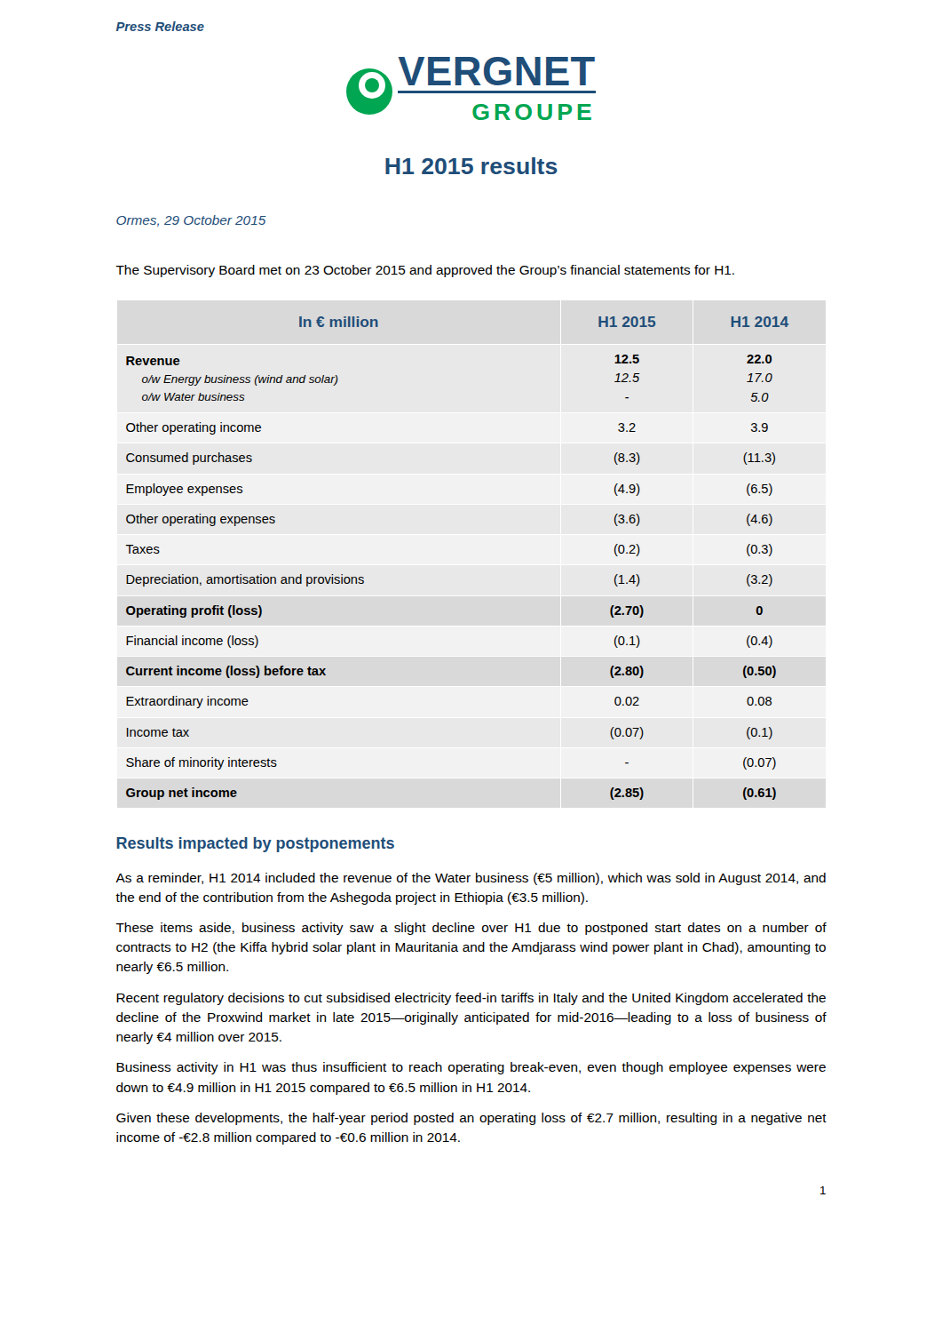Press Release
VERGNET GROUPE
H1 2015 results
Ormes, 29 October 2015
The Supervisory Board met on 23 October 2015 and approved the Group’s financial statements for H1.
| In € million | H1 2015 | H1 2014 |
| --- | --- | --- |
| Revenue o/w Energy business (wind and solar) o/w Water business | 12.5 12.5 - | 22.0 17.0 5.0 |
| Other operating income | 3.2 | 3.9 |
| Consumed purchases | (8.3) | (11.3) |
| Employee expenses | (4.9) | (6.5) |
| Other operating expenses | (3.6) | (4.6) |
| Taxes | (0.2) | (0.3) |
| Depreciation, amortisation and provisions | (1.4) | (3.2) |
| Operating profit (loss) | (2.70) | 0 |
| Financial income (loss) | (0.1) | (0.4) |
| Current income (loss) before tax | (2.80) | (0.50) |
| Extraordinary income | 0.02 | 0.08 |
| Income tax | (0.07) | (0.1) |
| Share of minority interests | - | (0.07) |
| Group net income | (2.85) | (0.61) |
Results impacted by postponements
As a reminder, H1 2014 included the revenue of the Water business (€5 million), which was sold in August 2014, and the end of the contribution from the Ashegoda project in Ethiopia (€3.5 million).
These items aside, business activity saw a slight decline over H1 due to postponed start dates on a number of contracts to H2 (the Kiffa hybrid solar plant in Mauritania and the Amdjarass wind power plant in Chad), amounting to nearly €6.5 million.
Recent regulatory decisions to cut subsidised electricity feed-in tariffs in Italy and the United Kingdom accelerated the decline of the Proxwind market in late 2015—originally anticipated for mid-2016—leading to a loss of business of nearly €4 million over 2015.
Business activity in H1 was thus insufficient to reach operating break-even, even though employee expenses were down to €4.9 million in H1 2015 compared to €6.5 million in H1 2014.
Given these developments, the half-year period posted an operating loss of €2.7 million, resulting in a negative net income of -€2.8 million compared to -€0.6 million in 2014.
1